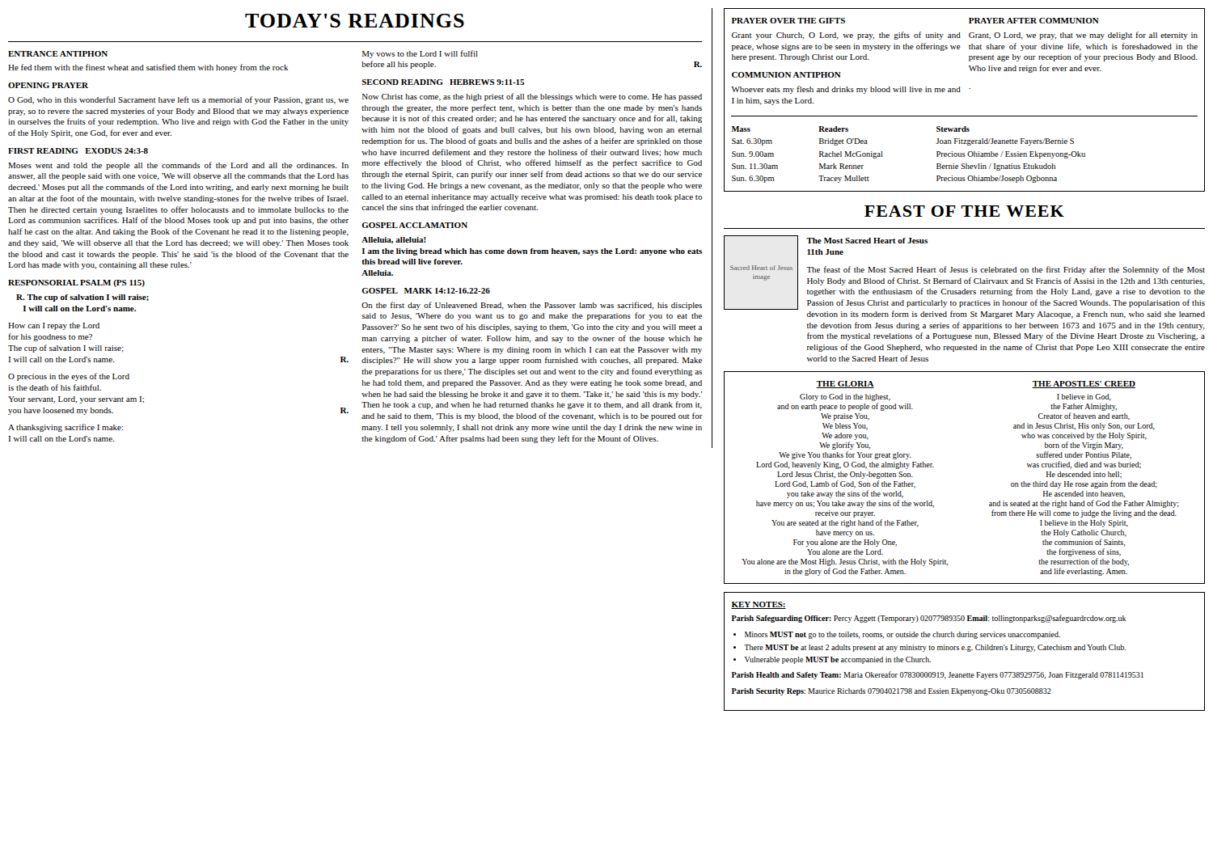TODAY'S READINGS
Entrance Antiphon
He fed them with the finest wheat and satisfied them with honey from the rock
Opening Prayer
O God, who in this wonderful Sacrament have left us a memorial of your Passion, grant us, we pray, so to revere the sacred mysteries of your Body and Blood that we may always experience in ourselves the fruits of your redemption. Who live and reign with God the Father in the unity of the Holy Spirit, one God, for ever and ever.
First Reading Exodus 24:3-8
Moses went and told the people all the commands of the Lord and all the ordinances. In answer, all the people said with one voice, 'We will observe all the commands that the Lord has decreed.' Moses put all the commands of the Lord into writing, and early next morning he built an altar at the foot of the mountain, with twelve standing-stones for the twelve tribes of Israel. Then he directed certain young Israelites to offer holocausts and to immolate bullocks to the Lord as communion sacrifices. Half of the blood Moses took up and put into basins, the other half he cast on the altar. And taking the Book of the Covenant he read it to the listening people, and they said, 'We will observe all that the Lord has decreed; we will obey.' Then Moses took the blood and cast it towards the people. This' he said 'is the blood of the Covenant that the Lord has made with you, containing all these rules.'
Responsorial Psalm (Ps 115)
R. The cup of salvation I will raise;
I will call on the Lord's name.
How can I repay the Lord
for his goodness to me?
The cup of salvation I will raise;
I will call on the Lord's name. R.
O precious in the eyes of the Lord
is the death of his faithful.
Your servant, Lord, your servant am I;
you have loosened my bonds. R.
A thanksgiving sacrifice I make:
I will call on the Lord's name.
My vows to the Lord I will fulfil
before all his people. R.
Second Reading Hebrews 9:11-15
Now Christ has come, as the high priest of all the blessings which were to come. He has passed through the greater, the more perfect tent, which is better than the one made by men's hands because it is not of this created order; and he has entered the sanctuary once and for all, taking with him not the blood of goats and bull calves, but his own blood, having won an eternal redemption for us. The blood of goats and bulls and the ashes of a heifer are sprinkled on those who have incurred defilement and they restore the holiness of their outward lives; how much more effectively the blood of Christ, who offered himself as the perfect sacrifice to God through the eternal Spirit, can purify our inner self from dead actions so that we do our service to the living God. He brings a new covenant, as the mediator, only so that the people who were called to an eternal inheritance may actually receive what was promised: his death took place to cancel the sins that infringed the earlier covenant.
Gospel Acclamation
Alleluia, alleluia!
I am the living bread which has come down from heaven, says the Lord: anyone who eats this bread will live forever.
Alleluia.
Gospel Mark 14:12-16.22-26
On the first day of Unleavened Bread, when the Passover lamb was sacrificed, his disciples said to Jesus, 'Where do you want us to go and make the preparations for you to eat the Passover?' So he sent two of his disciples, saying to them, 'Go into the city and you will meet a man carrying a pitcher of water. Follow him, and say to the owner of the house which he enters, "The Master says: Where is my dining room in which I can eat the Passover with my disciples?" He will show you a large upper room furnished with couches, all prepared. Make the preparations for us there,' The disciples set out and went to the city and found everything as he had told them, and prepared the Passover. And as they were eating he took some bread, and when he had said the blessing he broke it and gave it to them. 'Take it,' he said 'this is my body.' Then he took a cup, and when he had returned thanks he gave it to them, and all drank from it, and he said to them, 'This is my blood, the blood of the covenant, which is to be poured out for many. I tell you solemnly, I shall not drink any more wine until the day I drink the new wine in the kingdom of God.' After psalms had been sung they left for the Mount of Olives.
Prayer over the Gifts
Grant your Church, O Lord, we pray, the gifts of unity and peace, whose signs are to be seen in mystery in the offerings we here present. Through Christ our Lord.
Communion Antiphon
Whoever eats my flesh and drinks my blood will live in me and I in him, says the Lord.
Prayer after Communion
Grant, O Lord, we pray, that we may delight for all eternity in that share of your divine life, which is foreshadowed in the present age by our reception of your precious Body and Blood. Who live and reign for ever and ever.
.
| Mass | Readers | Stewards |
| --- | --- | --- |
| Sat. 6.30pm | Bridget O'Dea | Joan Fitzgerald/Jeanette Fayers/Bernie S |
| Sun. 9.00am | Rachel McGonigal | Precious Ohiambe / Essien Ekpenyong-Oku |
| Sun. 11.30am | Mark Renner | Bernie Shevlin / Ignatius Etukudoh |
| Sun. 6.30pm | Tracey Mullett | Precious Ohiambe/Joseph Ogbonna |
FEAST OF THE WEEK
Sacred Heart of Jesus image
The Most Sacred Heart of Jesus
11th June
The feast of the Most Sacred Heart of Jesus is celebrated on the first Friday after the Solemnity of the Most Holy Body and Blood of Christ. St Bernard of Clairvaux and St Francis of Assisi in the 12th and 13th centuries, together with the enthusiasm of the Crusaders returning from the Holy Land, gave a rise to devotion to the Passion of Jesus Christ and particularly to practices in honour of the Sacred Wounds. The popularisation of this devotion in its modern form is derived from St Margaret Mary Alacoque, a French nun, who said she learned the devotion from Jesus during a series of apparitions to her between 1673 and 1675 and in the 19th century, from the mystical revelations of a Portuguese nun, Blessed Mary of the Divine Heart Droste zu Vischering, a religious of the Good Shepherd, who requested in the name of Christ that Pope Leo XIII consecrate the entire world to the Sacred Heart of Jesus
The Gloria
Glory to God in the highest,
and on earth peace to people of good will.
We praise You,
We bless You,
We adore you,
We glorify You,
We give You thanks for Your great glory.
Lord God, heavenly King, O God, the almighty Father.
Lord Jesus Christ, the Only-begotten Son.
Lord God, Lamb of God, Son of the Father,
you take away the sins of the world,
have mercy on us; You take away the sins of the world,
receive our prayer.
You are seated at the right hand of the Father,
have mercy on us.
For you alone are the Holy One,
You alone are the Lord.
You alone are the Most High. Jesus Christ, with the Holy Spirit,
in the glory of God the Father. Amen.
The Apostles' Creed
I believe in God,
the Father Almighty,
Creator of heaven and earth,
and in Jesus Christ, His only Son, our Lord,
who was conceived by the Holy Spirit,
born of the Virgin Mary,
suffered under Pontius Pilate,
was crucified, died and was buried;
He descended into hell;
on the third day He rose again from the dead;
He ascended into heaven,
and is seated at the right hand of God the Father Almighty;
from there He will come to judge the living and the dead.
I believe in the Holy Spirit,
the Holy Catholic Church,
the communion of Saints,
the forgiveness of sins,
the resurrection of the body,
and life everlasting. Amen.
Key Notes:
Parish Safeguarding Officer: Percy Aggett (Temporary) 02077989350 Email: tollingtonparksg@safeguardrcdow.org.uk
Minors MUST not go to the toilets, rooms, or outside the church during services unaccompanied.
There MUST be at least 2 adults present at any ministry to minors e.g. Children's Liturgy, Catechism and Youth Club.
Vulnerable people MUST be accompanied in the Church.
Parish Health and Safety Team: Maria Okereafor 07830000919, Jeanette Fayers 07738929756, Joan Fitzgerald 07811419531
Parish Security Reps: Maurice Richards 07904021798 and Essien Ekpenyong-Oku 07305608832